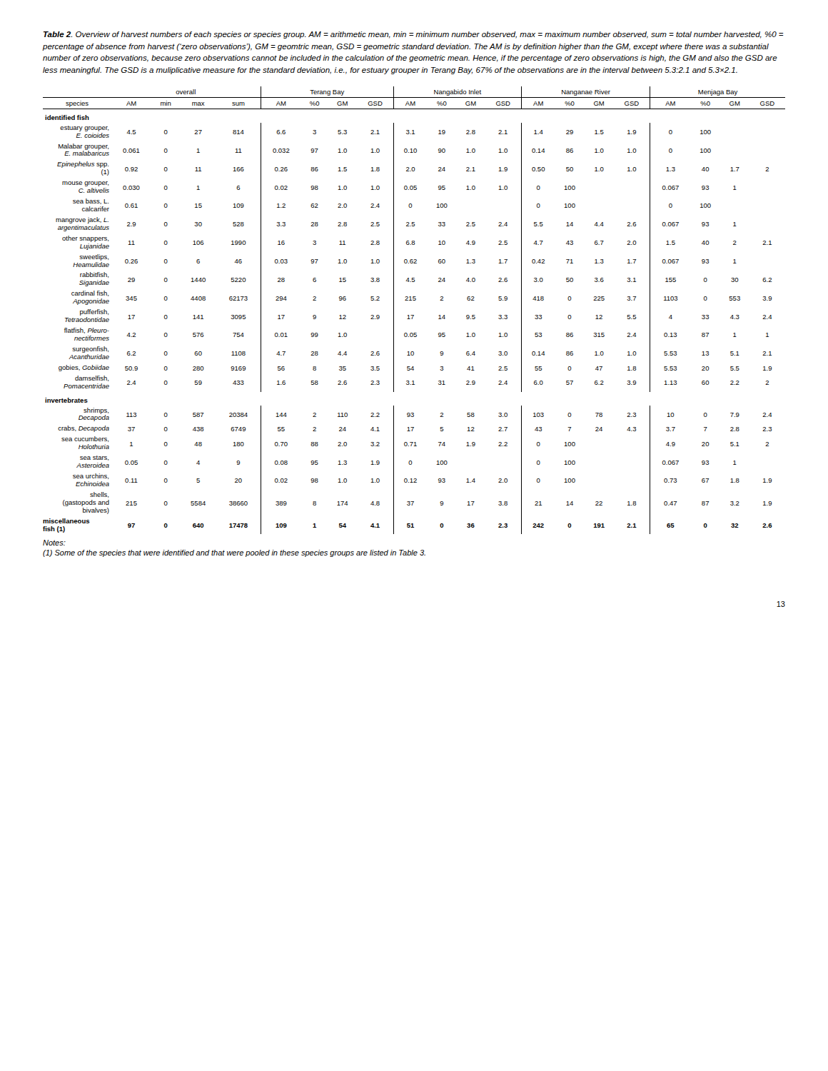Table 2. Overview of harvest numbers of each species or species group. AM = arithmetic mean, min = minimum number observed, max = maximum number observed, sum = total number harvested, %0 = percentage of absence from harvest (‘zero observations’), GM = geomtric mean, GSD = geometric standard deviation. The AM is by definition higher than the GM, except where there was a substantial number of zero observations, because zero observations cannot be included in the calculation of the geometric mean. Hence, if the percentage of zero observations is high, the GM and also the GSD are less meaningful. The GSD is a muliplicative measure for the standard deviation, i.e., for estuary grouper in Terang Bay, 67% of the observations are in the interval between 5.3:2.1 and 5.3×2.1.
| | overall | Terang Bay | Nangabido Inlet | Nanganae River | Menjaga Bay |
| --- | --- | --- | --- | --- | --- |
| species | AM | min | max | sum | AM | %0 | GM | GSD | AM | %0 | GM | GSD | AM | %0 | GM | GSD | AM | %0 | GM | GSD |
| identified fish |
| estuary grouper, E. coioides | 4.5 | 0 | 27 | 814 | 6.6 | 3 | 5.3 | 2.1 | 3.1 | 19 | 2.8 | 2.1 | 1.4 | 29 | 1.5 | 1.9 | 0 | 100 | | |
| Malabar grouper, E. malabaricus | 0.061 | 0 | 1 | 11 | 0.032 | 97 | 1.0 | 1.0 | 0.10 | 90 | 1.0 | 1.0 | 0.14 | 86 | 1.0 | 1.0 | 0 | 100 | | |
| Epinephelus spp. (1) | 0.92 | 0 | 11 | 166 | 0.26 | 86 | 1.5 | 1.8 | 2.0 | 24 | 2.1 | 1.9 | 0.50 | 50 | 1.0 | 1.0 | 1.3 | 40 | 1.7 | 2 |
| mouse grouper, C. altivelis | 0.030 | 0 | 1 | 6 | 0.02 | 98 | 1.0 | 1.0 | 0.05 | 95 | 1.0 | 1.0 | 0 | 100 | | | 0.067 | 93 | 1 | |
| sea bass, L. calcarifer | 0.61 | 0 | 15 | 109 | 1.2 | 62 | 2.0 | 2.4 | 0 | 100 | | | 0 | 100 | | | 0 | 100 | | |
| mangrove jack, L. argentimaculatus | 2.9 | 0 | 30 | 528 | 3.3 | 28 | 2.8 | 2.5 | 2.5 | 33 | 2.5 | 2.4 | 5.5 | 14 | 4.4 | 2.6 | 0.067 | 93 | 1 | |
| other snappers, Lujanidae | 11 | 0 | 106 | 1990 | 16 | 3 | 11 | 2.8 | 6.8 | 10 | 4.9 | 2.5 | 4.7 | 43 | 6.7 | 2.0 | 1.5 | 40 | 2 | 2.1 |
| sweetlips, Heamulidae | 0.26 | 0 | 6 | 46 | 0.03 | 97 | 1.0 | 1.0 | 0.62 | 60 | 1.3 | 1.7 | 0.42 | 71 | 1.3 | 1.7 | 0.067 | 93 | 1 | |
| rabbitfish, Siganidae | 29 | 0 | 1440 | 5220 | 28 | 6 | 15 | 3.8 | 4.5 | 24 | 4.0 | 2.6 | 3.0 | 50 | 3.6 | 3.1 | 155 | 0 | 30 | 6.2 |
| cardinal fish, Apogonidae | 345 | 0 | 4408 | 62173 | 294 | 2 | 96 | 5.2 | 215 | 2 | 62 | 5.9 | 418 | 0 | 225 | 3.7 | 1103 | 0 | 553 | 3.9 |
| pufferfish, Tetraodontidae | 17 | 0 | 141 | 3095 | 17 | 9 | 12 | 2.9 | 17 | 14 | 9.5 | 3.3 | 33 | 0 | 12 | 5.5 | 4 | 33 | 4.3 | 2.4 |
| flatfish, Pleuro- nectiformes | 4.2 | 0 | 576 | 754 | 0.01 | 99 | 1.0 | | 0.05 | 95 | 1.0 | 1.0 | 53 | 86 | 315 | 2.4 | 0.13 | 87 | 1 | 1 |
| surgeonfish, Acanthuridae | 6.2 | 0 | 60 | 1108 | 4.7 | 28 | 4.4 | 2.6 | 10 | 9 | 6.4 | 3.0 | 0.14 | 86 | 1.0 | 1.0 | 5.53 | 13 | 5.1 | 2.1 |
| gobies, Gobiidae | 50.9 | 0 | 280 | 9169 | 56 | 8 | 35 | 3.5 | 54 | 3 | 41 | 2.5 | 55 | 0 | 47 | 1.8 | 5.53 | 20 | 5.5 | 1.9 |
| damselfish, Pomacentridae | 2.4 | 0 | 59 | 433 | 1.6 | 58 | 2.6 | 2.3 | 3.1 | 31 | 2.9 | 2.4 | 6.0 | 57 | 6.2 | 3.9 | 1.13 | 60 | 2.2 | 2 |
| invertebrates |
| shrimps, Decapoda | 113 | 0 | 587 | 20384 | 144 | 2 | 110 | 2.2 | 93 | 2 | 58 | 3.0 | 103 | 0 | 78 | 2.3 | 10 | 0 | 7.9 | 2.4 |
| crabs, Decapoda | 37 | 0 | 438 | 6749 | 55 | 2 | 24 | 4.1 | 17 | 5 | 12 | 2.7 | 43 | 7 | 24 | 4.3 | 3.7 | 7 | 2.8 | 2.3 |
| sea cucumbers, Holothuria | 1 | 0 | 48 | 180 | 0.70 | 88 | 2.0 | 3.2 | 0.71 | 74 | 1.9 | 2.2 | 0 | 100 | | | 4.9 | 20 | 5.1 | 2 |
| sea stars, Asteroidea | 0.05 | 0 | 4 | 9 | 0.08 | 95 | 1.3 | 1.9 | 0 | 100 | | | 0 | 100 | | | 0.067 | 93 | 1 | |
| sea urchins, Echinoidea | 0.11 | 0 | 5 | 20 | 0.02 | 98 | 1.0 | 1.0 | 0.12 | 93 | 1.4 | 2.0 | 0 | 100 | | | 0.73 | 67 | 1.8 | 1.9 |
| shells, (gastopods and bivalves) | 215 | 0 | 5584 | 38660 | 389 | 8 | 174 | 4.8 | 37 | 9 | 17 | 3.8 | 21 | 14 | 22 | 1.8 | 0.47 | 87 | 3.2 | 1.9 |
| miscellaneous fish (1) | 97 | 0 | 640 | 17478 | 109 | 1 | 54 | 4.1 | 51 | 0 | 36 | 2.3 | 242 | 0 | 191 | 2.1 | 65 | 0 | 32 | 2.6 |
Notes:
(1) Some of the species that were identified and that were pooled in these species groups are listed in Table 3.
13